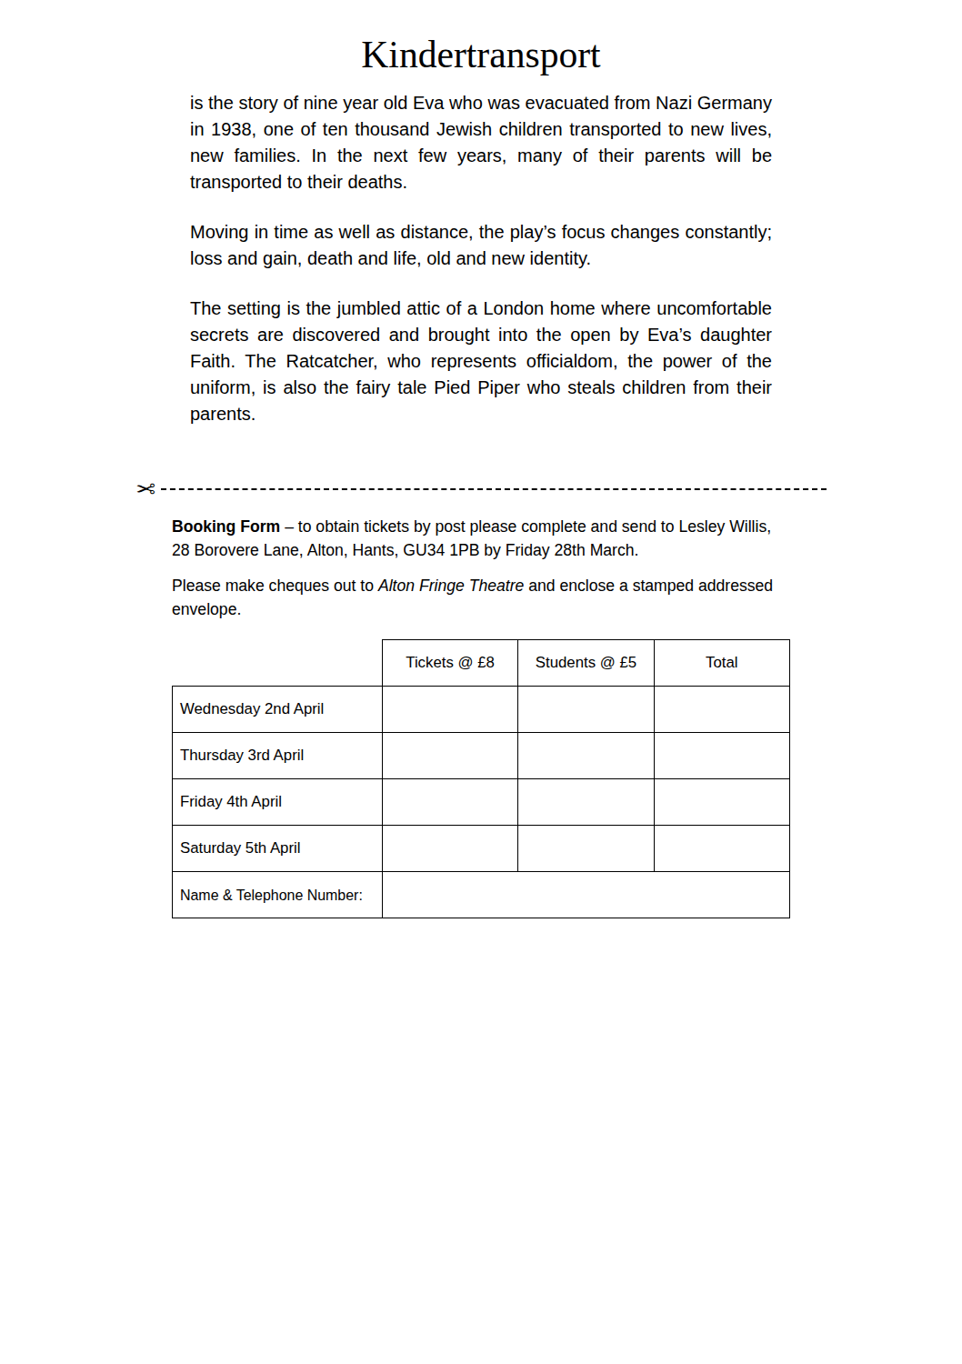Kindertransport
is the story of nine year old Eva who was evacuated from Nazi Germany in 1938, one of ten thousand Jewish children transported to new lives, new families. In the next few years, many of their parents will be transported to their deaths.
Moving in time as well as distance, the play’s focus changes constantly; loss and gain, death and life, old and new identity.
The setting is the jumbled attic of a London home where uncomfortable secrets are discovered and brought into the open by Eva’s daughter Faith. The Ratcatcher, who represents officialdom, the power of the uniform, is also the fairy tale Pied Piper who steals children from their parents.
✂
Booking Form – to obtain tickets by post please complete and send to Lesley Willis, 28 Borovere Lane, Alton, Hants, GU34 1PB by Friday 28th March.
Please make cheques out to Alton Fringe Theatre and enclose a stamped addressed envelope.
| | Tickets @ £8 | Students @ £5 | Total |
| --- | --- | --- | --- |
| Wednesday 2nd April | | | |
| Thursday 3rd April | | | |
| Friday 4th April | | | |
| Saturday 5th April | | | |
| Name & Telephone Number: | |